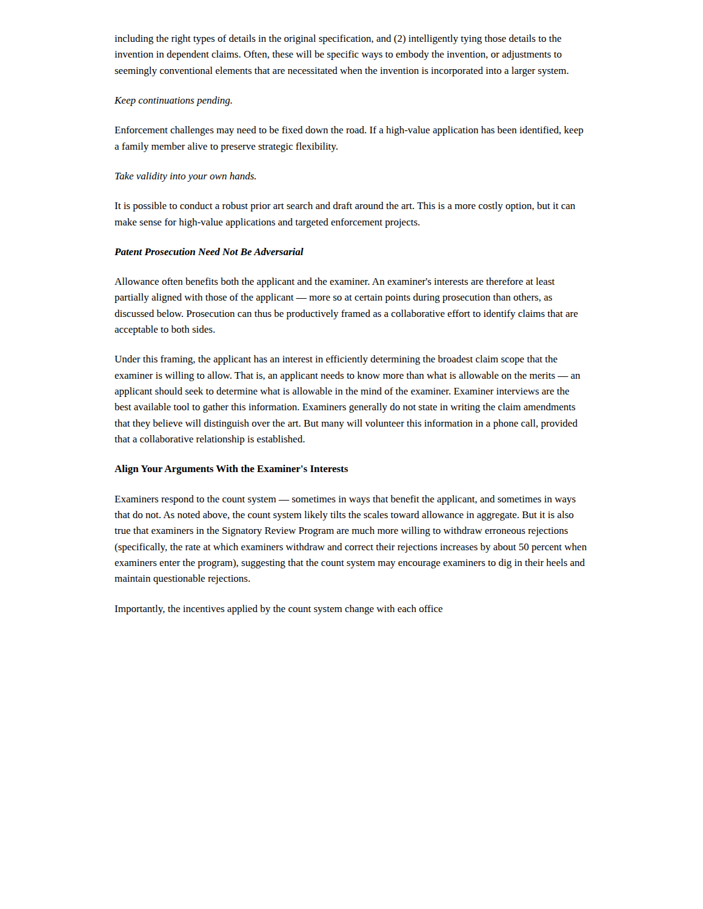including the right types of details in the original specification, and (2) intelligently tying those details to the invention in dependent claims. Often, these will be specific ways to embody the invention, or adjustments to seemingly conventional elements that are necessitated when the invention is incorporated into a larger system.
Keep continuations pending.
Enforcement challenges may need to be fixed down the road. If a high-value application has been identified, keep a family member alive to preserve strategic flexibility.
Take validity into your own hands.
It is possible to conduct a robust prior art search and draft around the art. This is a more costly option, but it can make sense for high-value applications and targeted enforcement projects.
Patent Prosecution Need Not Be Adversarial
Allowance often benefits both the applicant and the examiner. An examiner's interests are therefore at least partially aligned with those of the applicant — more so at certain points during prosecution than others, as discussed below. Prosecution can thus be productively framed as a collaborative effort to identify claims that are acceptable to both sides.
Under this framing, the applicant has an interest in efficiently determining the broadest claim scope that the examiner is willing to allow. That is, an applicant needs to know more than what is allowable on the merits — an applicant should seek to determine what is allowable in the mind of the examiner. Examiner interviews are the best available tool to gather this information. Examiners generally do not state in writing the claim amendments that they believe will distinguish over the art. But many will volunteer this information in a phone call, provided that a collaborative relationship is established.
Align Your Arguments With the Examiner's Interests
Examiners respond to the count system — sometimes in ways that benefit the applicant, and sometimes in ways that do not. As noted above, the count system likely tilts the scales toward allowance in aggregate. But it is also true that examiners in the Signatory Review Program are much more willing to withdraw erroneous rejections (specifically, the rate at which examiners withdraw and correct their rejections increases by about 50 percent when examiners enter the program), suggesting that the count system may encourage examiners to dig in their heels and maintain questionable rejections.
Importantly, the incentives applied by the count system change with each office